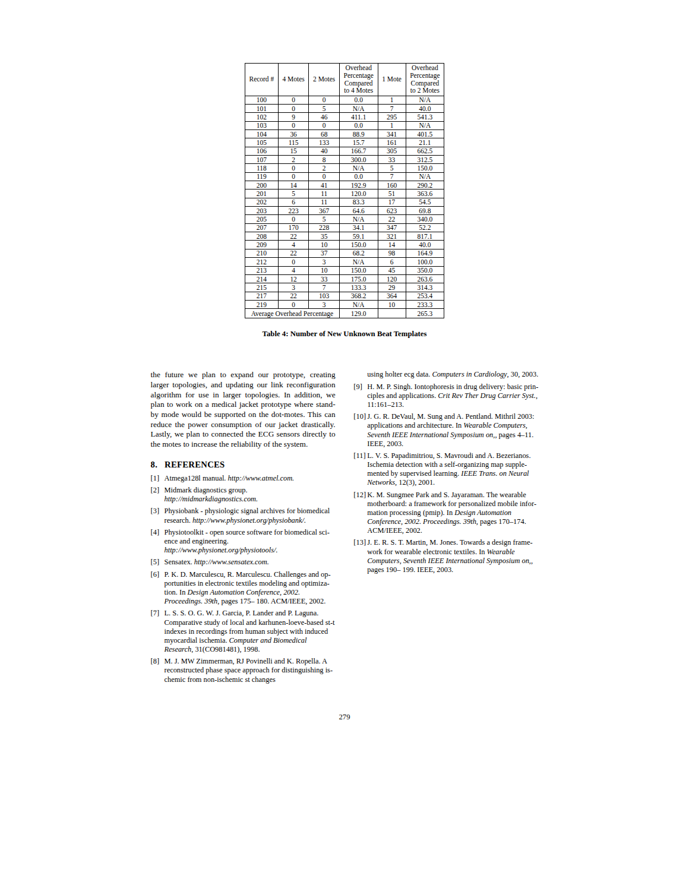| Record # | 4 Motes | 2 Motes | Overhead Percentage Compared to 4 Motes | 1 Mote | Overhead Percentage Compared to 2 Motes |
| --- | --- | --- | --- | --- | --- |
| 100 | 0 | 0 | 0.0 | 1 | N/A |
| 101 | 0 | 5 | N/A | 7 | 40.0 |
| 102 | 9 | 46 | 411.1 | 295 | 541.3 |
| 103 | 0 | 0 | 0.0 | 1 | N/A |
| 104 | 36 | 68 | 88.9 | 341 | 401.5 |
| 105 | 115 | 133 | 15.7 | 161 | 21.1 |
| 106 | 15 | 40 | 166.7 | 305 | 662.5 |
| 107 | 2 | 8 | 300.0 | 33 | 312.5 |
| 118 | 0 | 2 | N/A | 5 | 150.0 |
| 119 | 0 | 0 | 0.0 | 7 | N/A |
| 200 | 14 | 41 | 192.9 | 160 | 290.2 |
| 201 | 5 | 11 | 120.0 | 51 | 363.6 |
| 202 | 6 | 11 | 83.3 | 17 | 54.5 |
| 203 | 223 | 367 | 64.6 | 623 | 69.8 |
| 205 | 0 | 5 | N/A | 22 | 340.0 |
| 207 | 170 | 228 | 34.1 | 347 | 52.2 |
| 208 | 22 | 35 | 59.1 | 321 | 817.1 |
| 209 | 4 | 10 | 150.0 | 14 | 40.0 |
| 210 | 22 | 37 | 68.2 | 98 | 164.9 |
| 212 | 0 | 3 | N/A | 6 | 100.0 |
| 213 | 4 | 10 | 150.0 | 45 | 350.0 |
| 214 | 12 | 33 | 175.0 | 120 | 263.6 |
| 215 | 3 | 7 | 133.3 | 29 | 314.3 |
| 217 | 22 | 103 | 368.2 | 364 | 253.4 |
| 219 | 0 | 3 | N/A | 10 | 233.3 |
| Average Overhead Percentage | 129.0 | | 265.3 |
Table 4: Number of New Unknown Beat Templates
the future we plan to expand our prototype, creating larger topologies, and updating our link reconfiguration algorithm for use in larger topologies. In addition, we plan to work on a medical jacket prototype where stand-by mode would be supported on the dot-motes. This can reduce the power consumption of our jacket drastically. Lastly, we plan to connected the ECG sensors directly to the motes to increase the reliability of the system.
8. REFERENCES
[1] Atmega128l manual. http://www.atmel.com.
[2] Midmark diagnostics group.
http://midmarkdiagnostics.com.
[3] Physiobank - physiologic signal archives for biomedical research. http://www.physionet.org/physiobank/.
[4] Physiotoolkit - open source software for biomedical science and engineering.
http://www.physionet.org/physiotools/.
[5] Sensatex. http://www.sensatex.com.
[6] P. K. D. Marculescu, R. Marculescu. Challenges and opportunities in electronic textiles modeling and optimization. In Design Automation Conference, 2002. Proceedings. 39th, pages 175– 180. ACM/IEEE, 2002.
[7] L. S. S. O. G. W. J. Garcia, P. Lander and P. Laguna. Comparative study of local and karhunen-loeve-based st-t indexes in recordings from human subject with induced myocardial ischemia. Computer and Biomedical Research, 31(CO981481), 1998.
[8] M. J. MW Zimmerman, RJ Povinelli and K. Ropella. A reconstructed phase space approach for distinguishing ischemic from non-ischemic st changes
using holter ecg data. Computers in Cardiology, 30, 2003.
[9] H. M. P. Singh. Iontophoresis in drug delivery: basic principles and applications. Crit Rev Ther Drug Carrier Syst., 11:161–213.
[10] J. G. R. DeVaul, M. Sung and A. Pentland. Mithril 2003: applications and architecture. In Wearable Computers, Seventh IEEE International Symposium on,, pages 4–11. IEEE, 2003.
[11] L. V. S. Papadimitriou, S. Mavroudi and A. Bezerianos. Ischemia detection with a self-organizing map supplemented by supervised learning. IEEE Trans. on Neural Networks, 12(3), 2001.
[12] K. M. Sungmee Park and S. Jayaraman. The wearable motherboard: a framework for personalized mobile information processing (pmip). In Design Automation Conference, 2002. Proceedings. 39th, pages 170–174. ACM/IEEE, 2002.
[13] J. E. R. S. T. Martin, M. Jones. Towards a design framework for wearable electronic textiles. In Wearable Computers, Seventh IEEE International Symposium on,, pages 190– 199. IEEE, 2003.
279